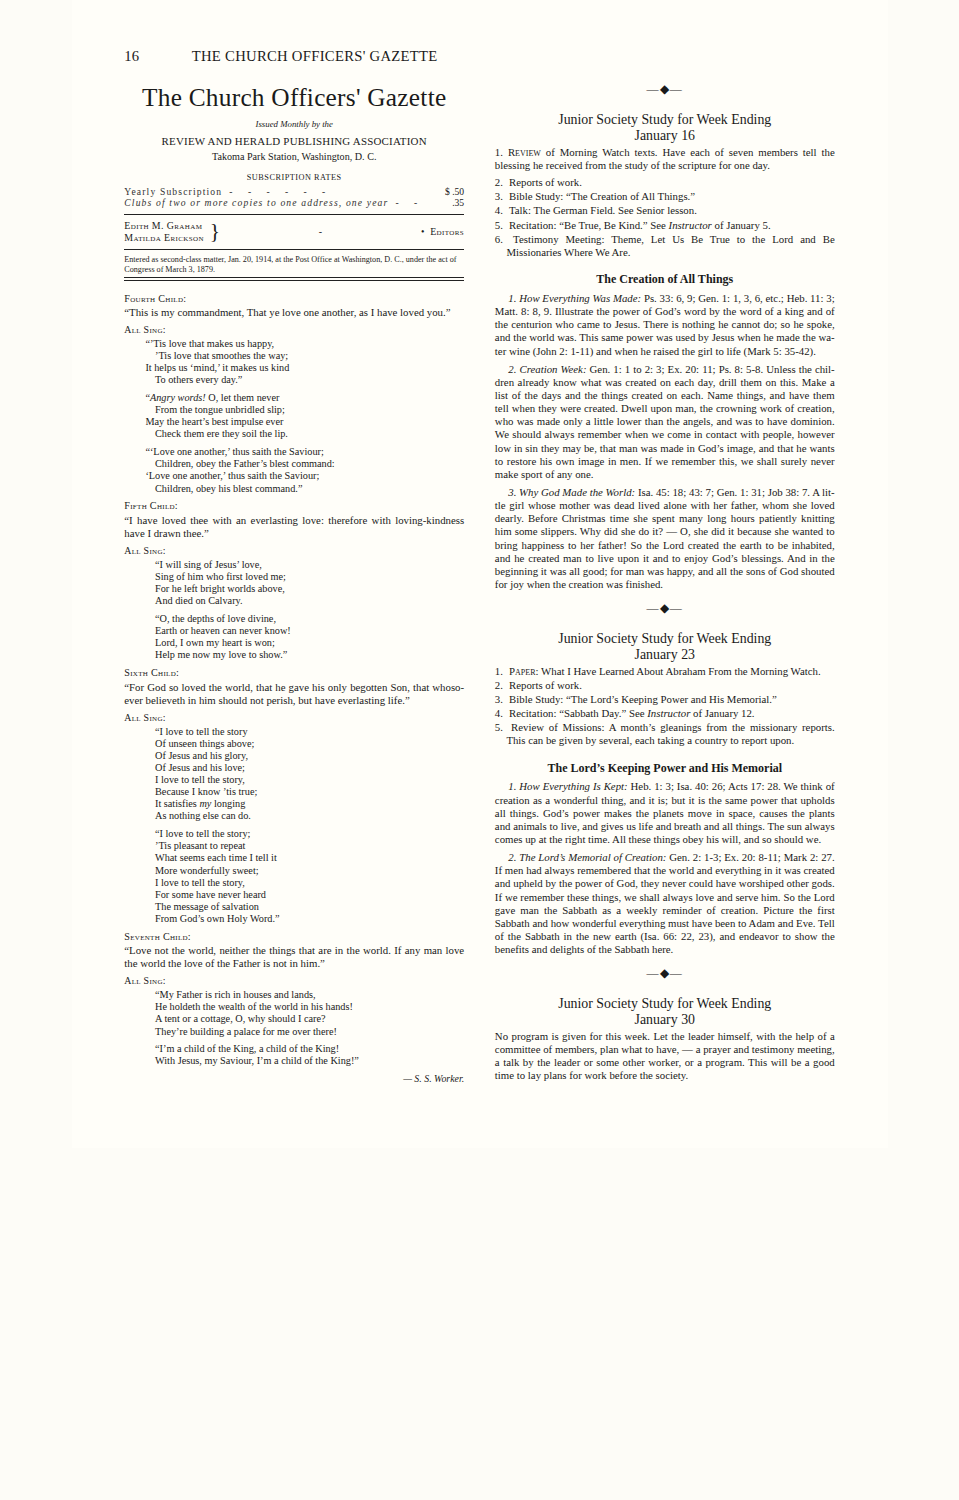16 THE CHURCH OFFICERS' GAZETTE
The Church Officers' Gazette
Issued Monthly by the
REVIEW AND HERALD PUBLISHING ASSOCIATION
Takoma Park Station, Washington, D. C.
SUBSCRIPTION RATES
| Yearly Subscription - - - - - - | $ .50 |
| Clubs of two or more copies to one address, one year - - | .35 |
Edith M. Graham
Matilda Erickson
}
-
•
Editors
Entered as second-class matter, Jan. 20, 1914, at the Post Office at Washington, D. C., under the act of Congress of March 3, 1879.
Fourth Child:
“This is my commandment, That ye love one another, as I have loved you.”
All Sing:
“’Tis love that makes us happy, ’Tis love that smoothes the way; It helps us ‘mind,’ it makes us kind To others every day.”
“Angry words! O, let them never From the tongue unbridled slip; May the heart’s best impulse ever Check them ere they soil the lip.
“‘Love one another,’ thus saith the Saviour; Children, obey the Father’s blest command: ‘Love one another,’ thus saith the Saviour; Children, obey his blest command.”
Fifth Child:
“I have loved thee with an everlasting love: therefore with loving-kindness have I drawn thee.”
All Sing:
“I will sing of Jesus’ love, Sing of him who first loved me; For he left bright worlds above, And died on Calvary.
“O, the depths of love divine, Earth or heaven can never know! Lord, I own my heart is won; Help me now my love to show.”
Sixth Child:
“For God so loved the world, that he gave his only begotten Son, that whosoever believeth in him should not perish, but have everlasting life.”
All Sing:
“I love to tell the story Of unseen things above; Of Jesus and his glory, Of Jesus and his love; I love to tell the story, Because I know ’tis true; It satisfies my longing As nothing else can do.
“I love to tell the story; ’Tis pleasant to repeat What seems each time I tell it More wonderfully sweet; I love to tell the story, For some have never heard The message of salvation From God’s own Holy Word.”
Seventh Child:
“Love not the world, neither the things that are in the world. If any man love the world the love of the Father is not in him.”
All Sing:
“My Father is rich in houses and lands, He holdeth the wealth of the world in his hands! A tent or a cottage, O, why should I care? They’re building a palace for me over there!
“I’m a child of the King, a child of the King! With Jesus, my Saviour, I’m a child of the King!”
— S. S. Worker.
—◆—
Junior Society Study for Week Ending
January 16
1. Review of Morning Watch texts. Have each of seven members tell the blessing he received from the study of the scripture for one day.
2. Reports of work.
3. Bible Study: “The Creation of All Things.”
4. Talk: The German Field. See Senior lesson.
5. Recitation: “Be True, Be Kind.” See Instructor of January 5.
6. Testimony Meeting: Theme, Let Us Be True to the Lord and Be Missionaries Where We Are.
The Creation of All Things
1. How Everything Was Made: Ps. 33: 6, 9; Gen. 1: 1, 3, 6, etc.; Heb. 11: 3; Matt. 8: 8, 9. Illustrate the power of God’s word by the word of a king and of the centurion who came to Jesus. There is nothing he cannot do; so he spoke, and the world was. This same power was used by Jesus when he made the water wine (John 2: 1-11) and when he raised the girl to life (Mark 5: 35-42).
2. Creation Week: Gen. 1: 1 to 2: 3; Ex. 20: 11; Ps. 8: 5-8. Unless the children already know what was created on each day, drill them on this. Make a list of the days and the things created on each. Name things, and have them tell when they were created. Dwell upon man, the crowning work of creation, who was made only a little lower than the angels, and was to have dominion. We should always remember when we come in contact with people, however low in sin they may be, that man was made in God’s image, and that he wants to restore his own image in men. If we remember this, we shall surely never make sport of any one.
3. Why God Made the World: Isa. 45: 18; 43: 7; Gen. 1: 31; Job 38: 7. A little girl whose mother was dead lived alone with her father, whom she loved dearly. Before Christmas time she spent many long hours patiently knitting him some slippers. Why did she do it? — O, she did it because she wanted to bring happiness to her father! So the Lord created the earth to be inhabited, and he created man to live upon it and to enjoy God’s blessings. And in the beginning it was all good; for man was happy, and all the sons of God shouted for joy when the creation was finished.
—◆—
Junior Society Study for Week Ending
January 23
1. Paper: What I Have Learned About Abraham From the Morning Watch.
2. Reports of work.
3. Bible Study: “The Lord’s Keeping Power and His Memorial.”
4. Recitation: “Sabbath Day.” See Instructor of January 12.
5. Review of Missions: A month’s gleanings from the missionary reports. This can be given by several, each taking a country to report upon.
The Lord’s Keeping Power and His Memorial
1. How Everything Is Kept: Heb. 1: 3; Isa. 40: 26; Acts 17: 28. We think of creation as a wonderful thing, and it is; but it is the same power that upholds all things. God’s power makes the planets move in space, causes the plants and animals to live, and gives us life and breath and all things. The sun always comes up at the right time. All these things obey his will, and so should we.
2. The Lord’s Memorial of Creation: Gen. 2: 1-3; Ex. 20: 8-11; Mark 2: 27. If men had always remembered that the world and everything in it was created and upheld by the power of God, they never could have worshiped other gods. If we remember these things, we shall always love and serve him. So the Lord gave man the Sabbath as a weekly reminder of creation. Picture the first Sabbath and how wonderful everything must have been to Adam and Eve. Tell of the Sabbath in the new earth (Isa. 66: 22, 23), and endeavor to show the benefits and delights of the Sabbath here.
—◆—
Junior Society Study for Week Ending
January 30
No program is given for this week. Let the leader himself, with the help of a committee of members, plan what to have, — a prayer and testimony meeting, a talk by the leader or some other worker, or a program. This will be a good time to lay plans for work before the society.